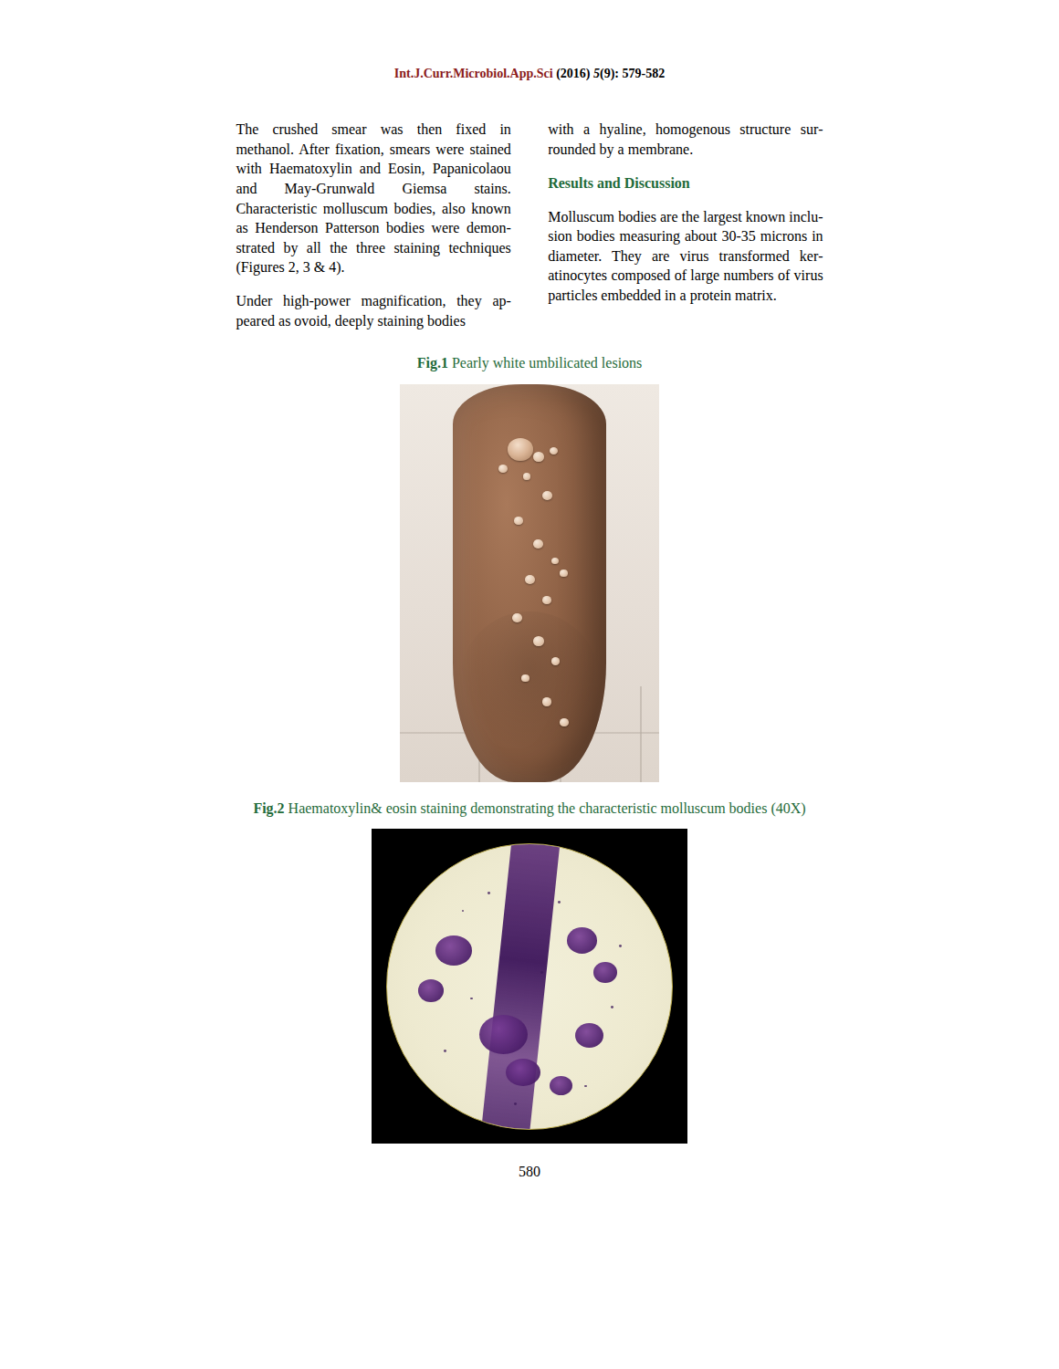Int.J.Curr.Microbiol.App.Sci (2016) 5(9): 579-582
The crushed smear was then fixed in methanol. After fixation, smears were stained with Haematoxylin and Eosin, Papanicolaou and May-Grunwald Giemsa stains. Characteristic molluscum bodies, also known as Henderson Patterson bodies were demonstrated by all the three staining techniques (Figures 2, 3 & 4).
Under high-power magnification, they appeared as ovoid, deeply staining bodies
with a hyaline, homogenous structure surrounded by a membrane.
Results and Discussion
Molluscum bodies are the largest known inclusion bodies measuring about 30-35 microns in diameter. They are virus transformed keratinocytes composed of large numbers of virus particles embedded in a protein matrix.
Fig.1 Pearly white umbilicated lesions
Fig.2 Haematoxylin& eosin staining demonstrating the characteristic molluscum bodies (40X)
580